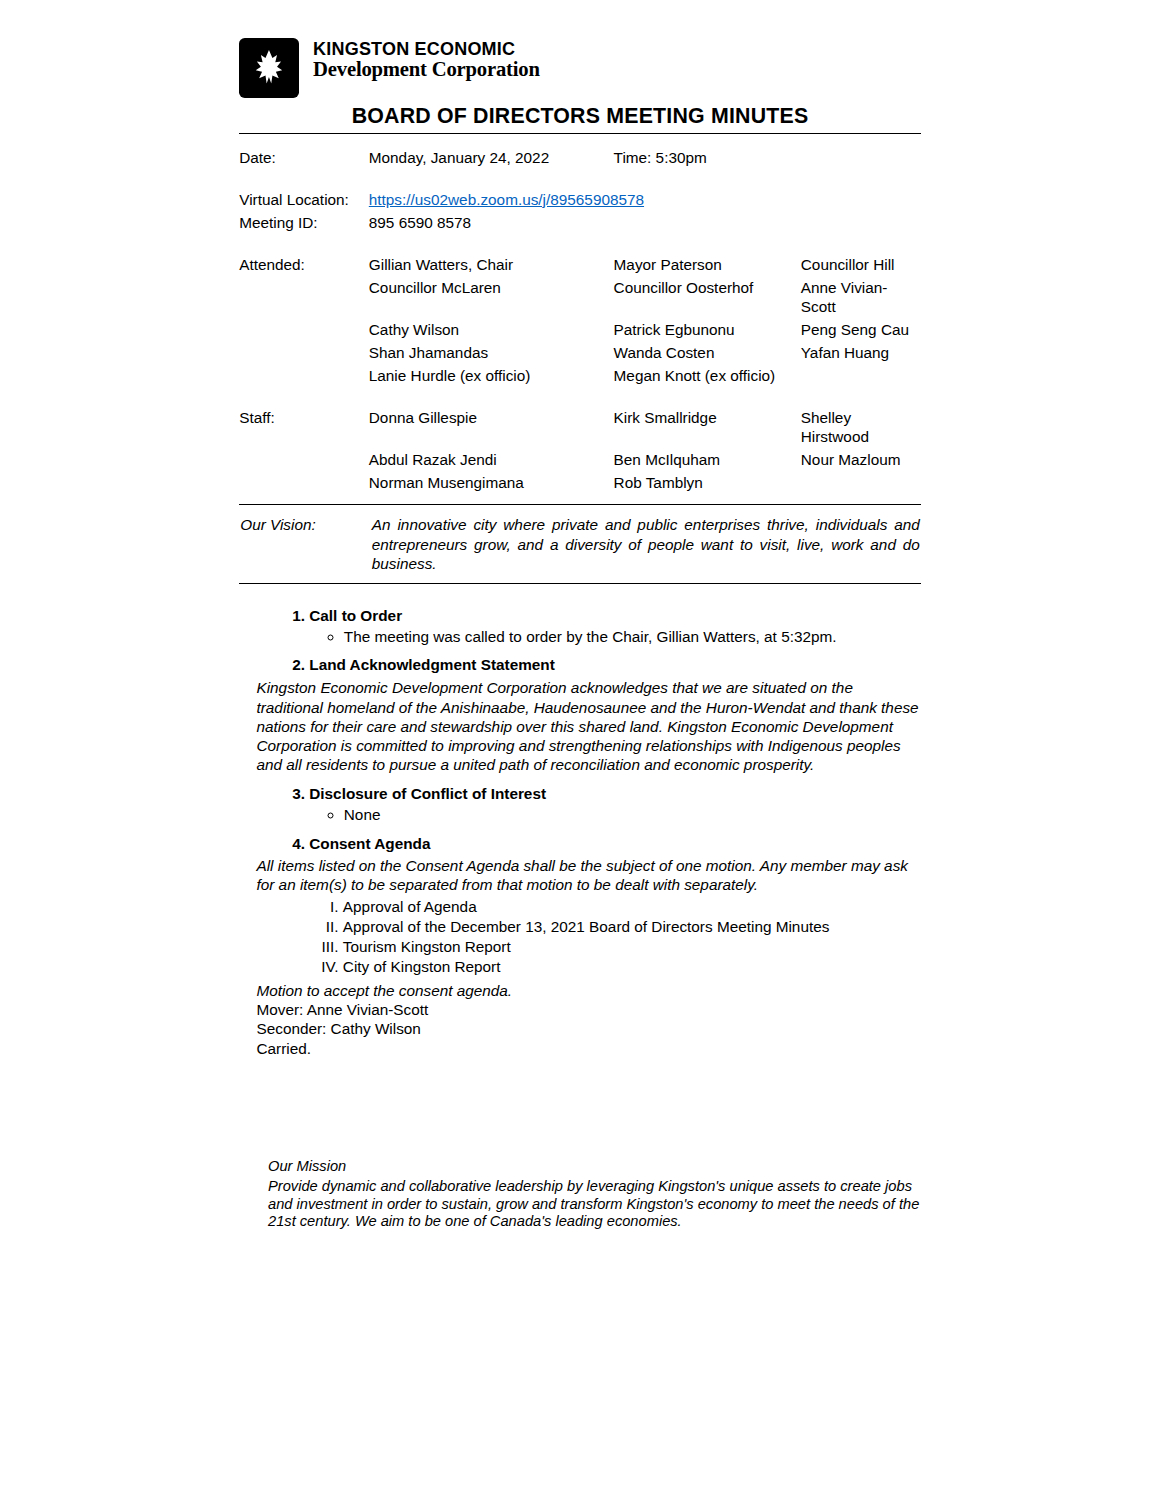KINGSTON ECONOMIC
Development Corporation
BOARD OF DIRECTORS MEETING MINUTES
| Date: | Monday, January 24, 2022 | Time: 5:30pm | |
| Virtual Location: | https://us02web.zoom.us/j/89565908578 |
| Meeting ID: | 895 6590 8578 |
| Attended: | Gillian Watters, Chair | Mayor Paterson | Councillor Hill |
| | Councillor McLaren | Councillor Oosterhof | Anne Vivian-Scott |
| | Cathy Wilson | Patrick Egbunonu | Peng Seng Cau |
| | Shan Jhamandas | Wanda Costen | Yafan Huang |
| | Lanie Hurdle (ex officio) | Megan Knott (ex officio) | |
| Staff: | Donna Gillespie | Kirk Smallridge | Shelley Hirstwood |
| | Abdul Razak Jendi | Ben McIlquham | Nour Mazloum |
| | Norman Musengimana | Rob Tamblyn | |
| Our Vision: | An innovative city where private and public enterprises thrive, individuals and entrepreneurs grow, and a diversity of people want to visit, live, work and do business. |
Call to Order
The meeting was called to order by the Chair, Gillian Watters, at 5:32pm.
Land Acknowledgment Statement
Kingston Economic Development Corporation acknowledges that we are situated on the traditional homeland of the Anishinaabe, Haudenosaunee and the Huron-Wendat and thank these nations for their care and stewardship over this shared land. Kingston Economic Development Corporation is committed to improving and strengthening relationships with Indigenous peoples and all residents to pursue a united path of reconciliation and economic prosperity.
Disclosure of Conflict of Interest
None
Consent Agenda
All items listed on the Consent Agenda shall be the subject of one motion. Any member may ask for an item(s) to be separated from that motion to be dealt with separately.
Approval of Agenda
Approval of the December 13, 2021 Board of Directors Meeting Minutes
Tourism Kingston Report
City of Kingston Report
Motion to accept the consent agenda.
Mover: Anne Vivian-Scott
Seconder: Cathy Wilson
Carried.
Our Mission
Provide dynamic and collaborative leadership by leveraging Kingston's unique assets to create jobs and investment in order to sustain, grow and transform Kingston's economy to meet the needs of the 21st century. We aim to be one of Canada's leading economies.